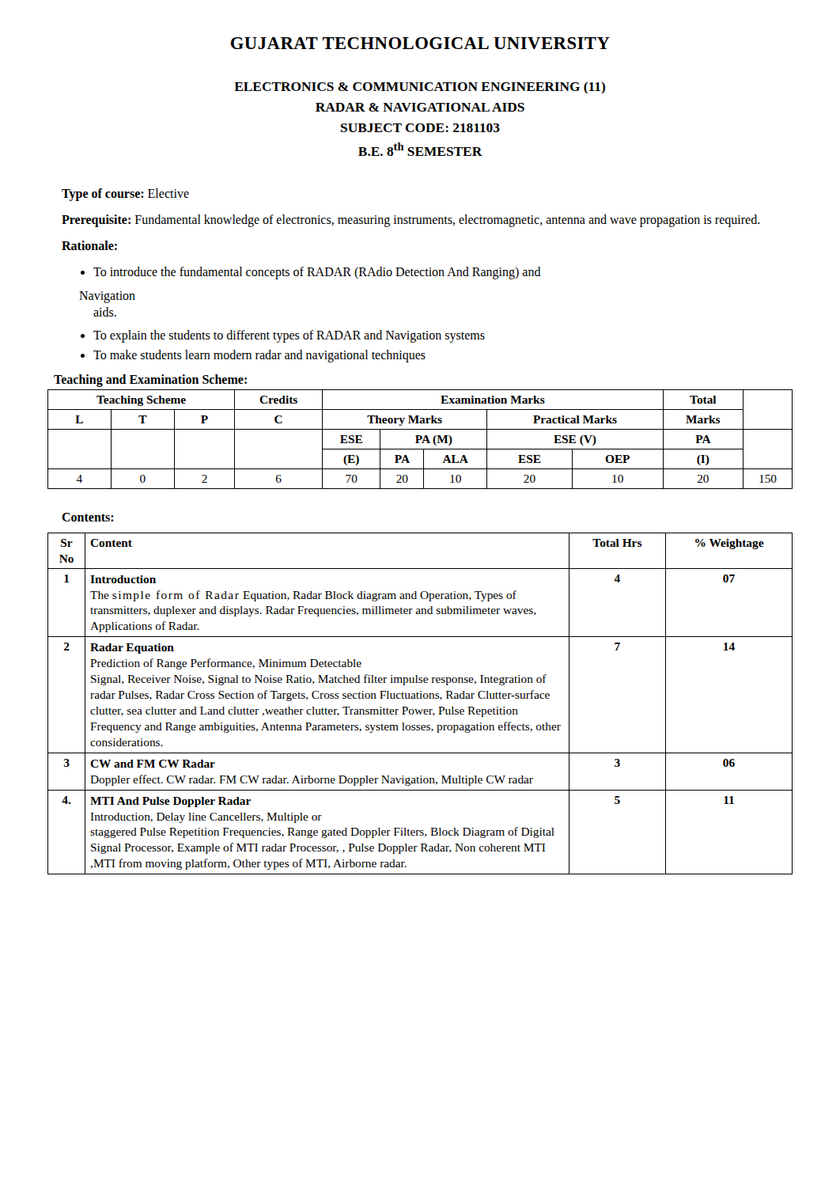GUJARAT TECHNOLOGICAL UNIVERSITY
ELECTRONICS & COMMUNICATION ENGINEERING (11)
RADAR & NAVIGATIONAL AIDS
SUBJECT CODE: 2181103
B.E. 8th SEMESTER
Type of course: Elective
Prerequisite: Fundamental knowledge of electronics, measuring instruments, electromagnetic, antenna and wave propagation is required.
Rationale:
To introduce the fundamental concepts of RADAR (RAdio Detection And Ranging) and
Navigation
aids.
To explain the students to different types of RADAR and Navigation systems
To make students learn modern radar and navigational techniques
Teaching and Examination Scheme:
| Teaching Scheme | Credits | Examination Marks | Total |
| --- | --- | --- | --- |
| L | T | P | C | Theory Marks | Practical Marks | Marks |
| | | | | ESE | PA (M) | ESE (V) | PA | |
| (E) | PA | ALA | ESE | OEP | (I) |
| 4 | 0 | 2 | 6 | 70 | 20 | 10 | 20 | 10 | 20 | 150 |
Contents:
| Sr No | Content | Total Hrs | % Weightage |
| --- | --- | --- | --- |
| 1 | Introduction The simple form of Radar Equation, Radar Block diagram and Operation, Types of transmitters, duplexer and displays. Radar Frequencies, millimeter and submilimeter waves, Applications of Radar. | 4 | 07 |
| 2 | Radar Equation Prediction of Range Performance, Minimum Detectable Signal, Receiver Noise, Signal to Noise Ratio, Matched filter impulse response, Integration of radar Pulses, Radar Cross Section of Targets, Cross section Fluctuations, Radar Clutter-surface clutter, sea clutter and Land clutter ,weather clutter, Transmitter Power, Pulse Repetition Frequency and Range ambiguities, Antenna Parameters, system losses, propagation effects, other considerations. | 7 | 14 |
| 3 | CW and FM CW Radar Doppler effect. CW radar. FM CW radar. Airborne Doppler Navigation, Multiple CW radar | 3 | 06 |
| 4. | MTI And Pulse Doppler Radar Introduction, Delay line Cancellers, Multiple or staggered Pulse Repetition Frequencies, Range gated Doppler Filters, Block Diagram of Digital Signal Processor, Example of MTI radar Processor, , Pulse Doppler Radar, Non coherent MTI ,MTI from moving platform, Other types of MTI, Airborne radar. | 5 | 11 |